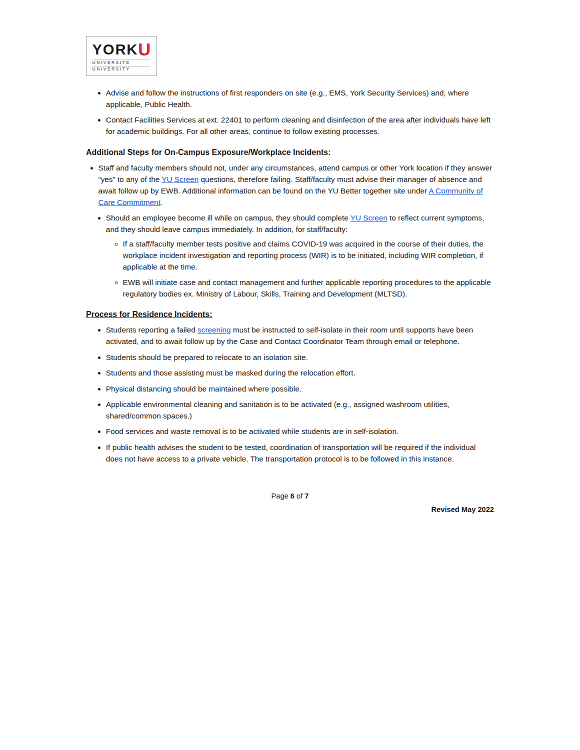YORK U
UNIVERSITÉ
UNIVERSITY
Advise and follow the instructions of first responders on site (e.g., EMS, York Security Services) and, where applicable, Public Health.
Contact Facilities Services at ext. 22401 to perform cleaning and disinfection of the area after individuals have left for academic buildings. For all other areas, continue to follow existing processes.
Additional Steps for On-Campus Exposure/Workplace Incidents:
Staff and faculty members should not, under any circumstances, attend campus or other York location if they answer “yes” to any of the YU Screen questions, therefore failing. Staff/faculty must advise their manager of absence and await follow up by EWB. Additional information can be found on the YU Better together site under A Community of Care Commitment.
Should an employee become ill while on campus, they should complete YU Screen to reflect current symptoms, and they should leave campus immediately. In addition, for staff/faculty:
If a staff/faculty member tests positive and claims COVID-19 was acquired in the course of their duties, the workplace incident investigation and reporting process (WIR) is to be initiated, including WIR completion, if applicable at the time.
EWB will initiate case and contact management and further applicable reporting procedures to the applicable regulatory bodies ex. Ministry of Labour, Skills, Training and Development (MLTSD).
Process for Residence Incidents:
Students reporting a failed screening must be instructed to self-isolate in their room until supports have been activated, and to await follow up by the Case and Contact Coordinator Team through email or telephone.
Students should be prepared to relocate to an isolation site.
Students and those assisting must be masked during the relocation effort.
Physical distancing should be maintained where possible.
Applicable environmental cleaning and sanitation is to be activated (e.g., assigned washroom utilities, shared/common spaces.)
Food services and waste removal is to be activated while students are in self-isolation.
If public health advises the student to be tested, coordination of transportation will be required if the individual does not have access to a private vehicle. The transportation protocol is to be followed in this instance.
Page 6 of 7
Revised May 2022